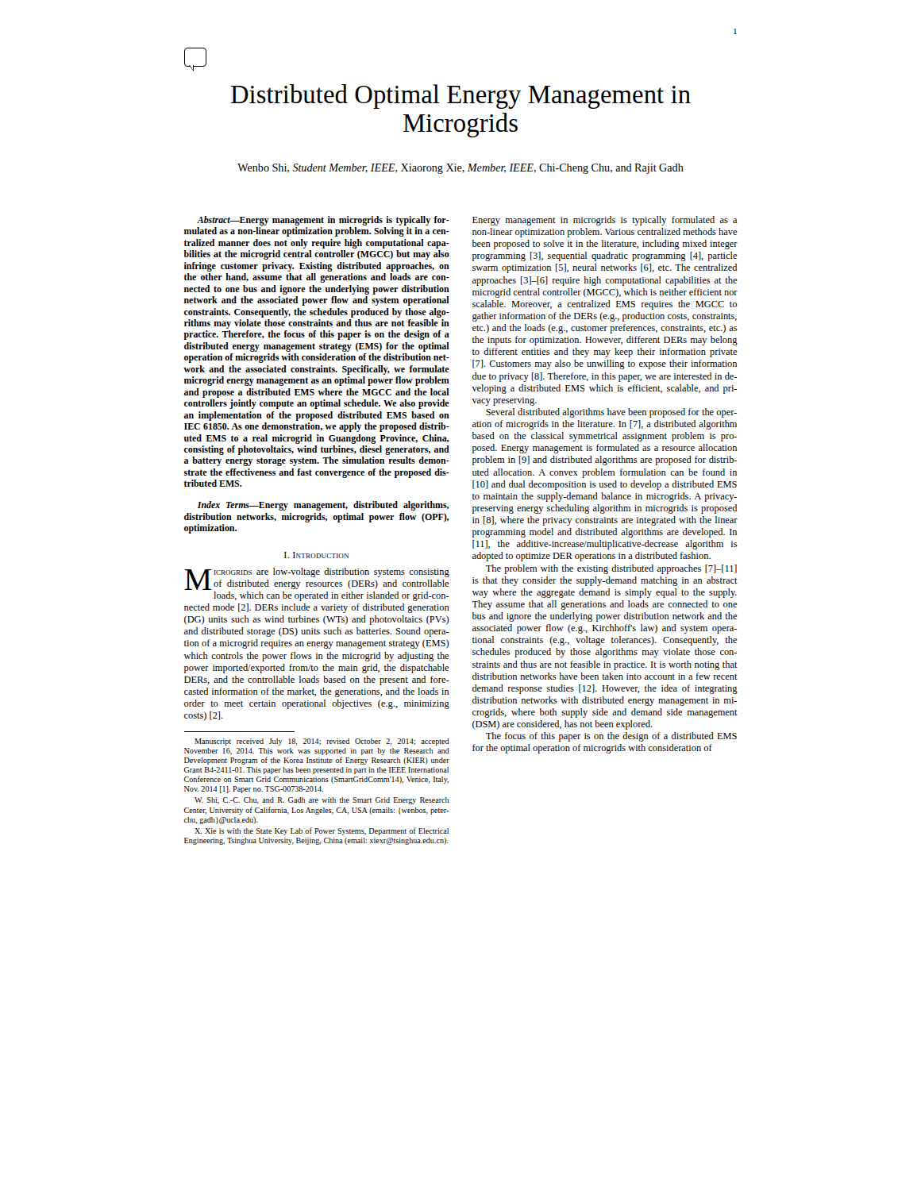1
Distributed Optimal Energy Management in
Microgrids
Wenbo Shi, Student Member, IEEE, Xiaorong Xie, Member, IEEE, Chi-Cheng Chu, and Rajit Gadh
Abstract—Energy management in microgrids is typically formulated as a non-linear optimization problem. Solving it in a centralized manner does not only require high computational capabilities at the microgrid central controller (MGCC) but may also infringe customer privacy. Existing distributed approaches, on the other hand, assume that all generations and loads are connected to one bus and ignore the underlying power distribution network and the associated power flow and system operational constraints. Consequently, the schedules produced by those algorithms may violate those constraints and thus are not feasible in practice. Therefore, the focus of this paper is on the design of a distributed energy management strategy (EMS) for the optimal operation of microgrids with consideration of the distribution network and the associated constraints. Specifically, we formulate microgrid energy management as an optimal power flow problem and propose a distributed EMS where the MGCC and the local controllers jointly compute an optimal schedule. We also provide an implementation of the proposed distributed EMS based on IEC 61850. As one demonstration, we apply the proposed distributed EMS to a real microgrid in Guangdong Province, China, consisting of photovoltaics, wind turbines, diesel generators, and a battery energy storage system. The simulation results demonstrate the effectiveness and fast convergence of the proposed distributed EMS.
Index Terms—Energy management, distributed algorithms, distribution networks, microgrids, optimal power flow (OPF), optimization.
I. Introduction
Microgrids are low-voltage distribution systems consisting of distributed energy resources (DERs) and controllable loads, which can be operated in either islanded or grid-connected mode [2]. DERs include a variety of distributed generation (DG) units such as wind turbines (WTs) and photovoltaics (PVs) and distributed storage (DS) units such as batteries. Sound operation of a microgrid requires an energy management strategy (EMS) which controls the power flows in the microgrid by adjusting the power imported/exported from/to the main grid, the dispatchable DERs, and the controllable loads based on the present and forecasted information of the market, the generations, and the loads in order to meet certain operational objectives (e.g., minimizing costs) [2].
Manuscript received July 18, 2014; revised October 2, 2014; accepted November 16, 2014. This work was supported in part by the Research and Development Program of the Korea Institute of Energy Research (KIER) under Grant B4-2411-01. This paper has been presented in part in the IEEE International Conference on Smart Grid Communications (SmartGridComm'14), Venice, Italy, Nov. 2014 [1]. Paper no. TSG-00738-2014.
W. Shi, C.-C. Chu, and R. Gadh are with the Smart Grid Energy Research Center, University of California, Los Angeles, CA, USA (emails: {wenbos, peterchu, gadh}@ucla.edu).
X. Xie is with the State Key Lab of Power Systems, Department of Electrical Engineering, Tsinghua University, Beijing, China (email: xiexr@tsinghua.edu.cn).
Energy management in microgrids is typically formulated as a non-linear optimization problem. Various centralized methods have been proposed to solve it in the literature, including mixed integer programming [3], sequential quadratic programming [4], particle swarm optimization [5], neural networks [6], etc. The centralized approaches [3]–[6] require high computational capabilities at the microgrid central controller (MGCC), which is neither efficient nor scalable. Moreover, a centralized EMS requires the MGCC to gather information of the DERs (e.g., production costs, constraints, etc.) and the loads (e.g., customer preferences, constraints, etc.) as the inputs for optimization. However, different DERs may belong to different entities and they may keep their information private [7]. Customers may also be unwilling to expose their information due to privacy [8]. Therefore, in this paper, we are interested in developing a distributed EMS which is efficient, scalable, and privacy preserving.
Several distributed algorithms have been proposed for the operation of microgrids in the literature. In [7], a distributed algorithm based on the classical symmetrical assignment problem is proposed. Energy management is formulated as a resource allocation problem in [9] and distributed algorithms are proposed for distributed allocation. A convex problem formulation can be found in [10] and dual decomposition is used to develop a distributed EMS to maintain the supply-demand balance in microgrids. A privacy-preserving energy scheduling algorithm in microgrids is proposed in [8], where the privacy constraints are integrated with the linear programming model and distributed algorithms are developed. In [11], the additive-increase/multiplicative-decrease algorithm is adopted to optimize DER operations in a distributed fashion.
The problem with the existing distributed approaches [7]–[11] is that they consider the supply-demand matching in an abstract way where the aggregate demand is simply equal to the supply. They assume that all generations and loads are connected to one bus and ignore the underlying power distribution network and the associated power flow (e.g., Kirchhoff's law) and system operational constraints (e.g., voltage tolerances). Consequently, the schedules produced by those algorithms may violate those constraints and thus are not feasible in practice. It is worth noting that distribution networks have been taken into account in a few recent demand response studies [12]. However, the idea of integrating distribution networks with distributed energy management in microgrids, where both supply side and demand side management (DSM) are considered, has not been explored.
The focus of this paper is on the design of a distributed EMS for the optimal operation of microgrids with consideration of